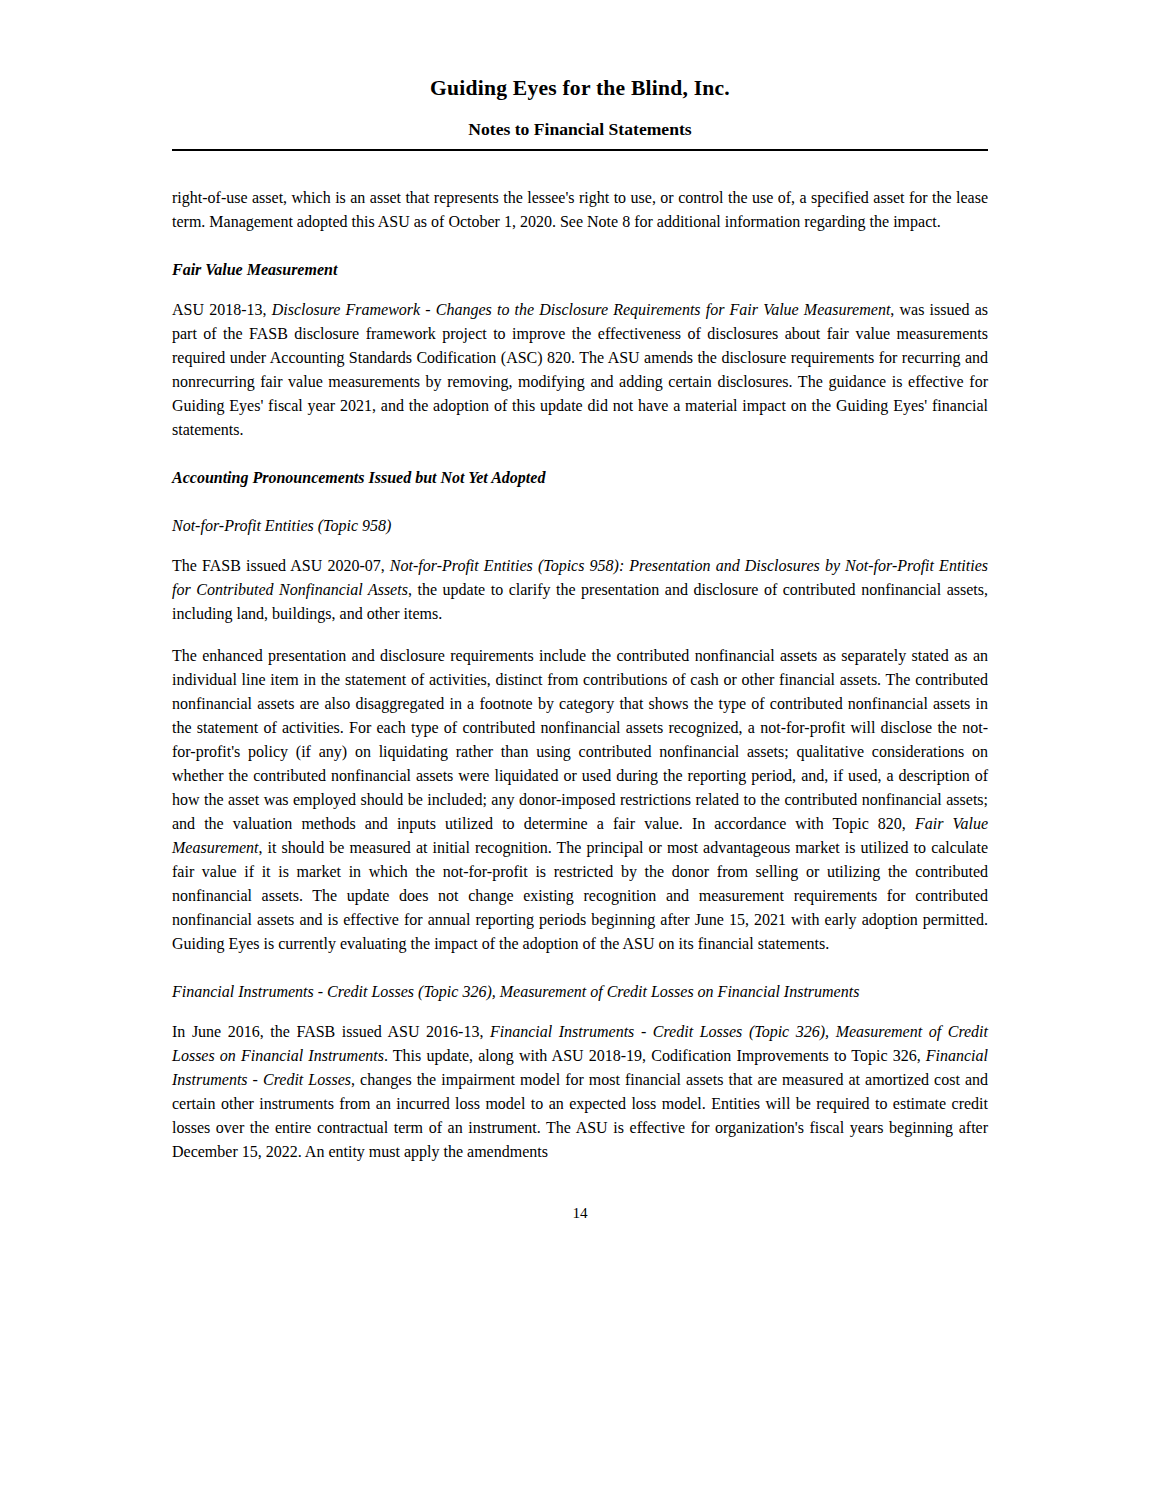Guiding Eyes for the Blind, Inc.
Notes to Financial Statements
right-of-use asset, which is an asset that represents the lessee's right to use, or control the use of, a specified asset for the lease term. Management adopted this ASU as of October 1, 2020. See Note 8 for additional information regarding the impact.
Fair Value Measurement
ASU 2018-13, Disclosure Framework - Changes to the Disclosure Requirements for Fair Value Measurement, was issued as part of the FASB disclosure framework project to improve the effectiveness of disclosures about fair value measurements required under Accounting Standards Codification (ASC) 820. The ASU amends the disclosure requirements for recurring and nonrecurring fair value measurements by removing, modifying and adding certain disclosures. The guidance is effective for Guiding Eyes' fiscal year 2021, and the adoption of this update did not have a material impact on the Guiding Eyes' financial statements.
Accounting Pronouncements Issued but Not Yet Adopted
Not-for-Profit Entities (Topic 958)
The FASB issued ASU 2020-07, Not-for-Profit Entities (Topics 958): Presentation and Disclosures by Not-for-Profit Entities for Contributed Nonfinancial Assets, the update to clarify the presentation and disclosure of contributed nonfinancial assets, including land, buildings, and other items.
The enhanced presentation and disclosure requirements include the contributed nonfinancial assets as separately stated as an individual line item in the statement of activities, distinct from contributions of cash or other financial assets. The contributed nonfinancial assets are also disaggregated in a footnote by category that shows the type of contributed nonfinancial assets in the statement of activities. For each type of contributed nonfinancial assets recognized, a not-for-profit will disclose the not-for-profit's policy (if any) on liquidating rather than using contributed nonfinancial assets; qualitative considerations on whether the contributed nonfinancial assets were liquidated or used during the reporting period, and, if used, a description of how the asset was employed should be included; any donor-imposed restrictions related to the contributed nonfinancial assets; and the valuation methods and inputs utilized to determine a fair value. In accordance with Topic 820, Fair Value Measurement, it should be measured at initial recognition. The principal or most advantageous market is utilized to calculate fair value if it is market in which the not-for-profit is restricted by the donor from selling or utilizing the contributed nonfinancial assets. The update does not change existing recognition and measurement requirements for contributed nonfinancial assets and is effective for annual reporting periods beginning after June 15, 2021 with early adoption permitted. Guiding Eyes is currently evaluating the impact of the adoption of the ASU on its financial statements.
Financial Instruments - Credit Losses (Topic 326), Measurement of Credit Losses on Financial Instruments
In June 2016, the FASB issued ASU 2016-13, Financial Instruments - Credit Losses (Topic 326), Measurement of Credit Losses on Financial Instruments. This update, along with ASU 2018-19, Codification Improvements to Topic 326, Financial Instruments - Credit Losses, changes the impairment model for most financial assets that are measured at amortized cost and certain other instruments from an incurred loss model to an expected loss model. Entities will be required to estimate credit losses over the entire contractual term of an instrument. The ASU is effective for organization's fiscal years beginning after December 15, 2022. An entity must apply the amendments
14